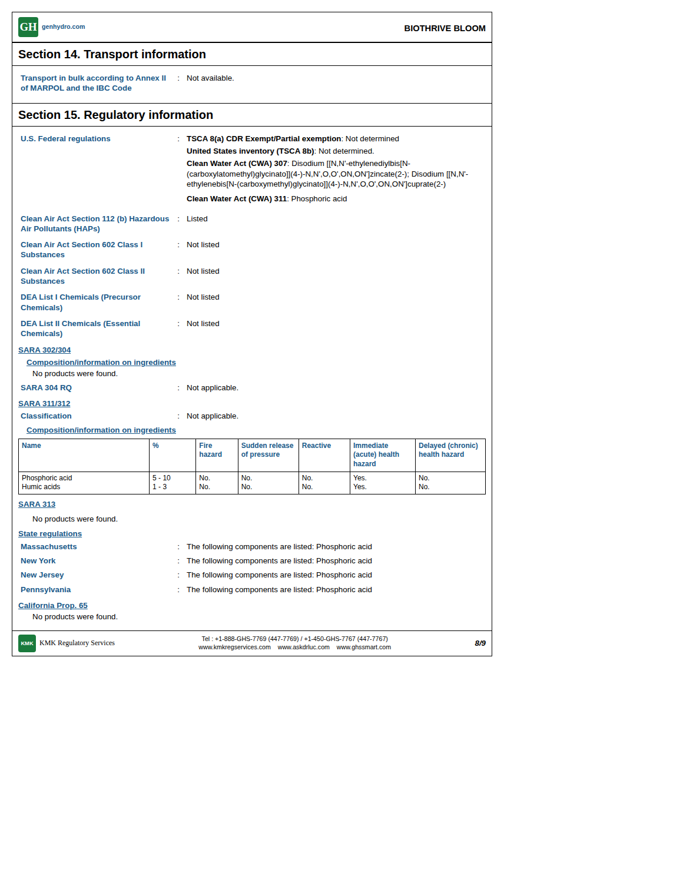genhydro.com
BIOTHRIVE BLOOM
Section 14. Transport information
| Transport in bulk according to Annex II of MARPOL and the IBC Code | : | Not available. |
Section 15. Regulatory information
| U.S. Federal regulations | : | TSCA 8(a) CDR Exempt/Partial exemption : Not determined |
| | | United States inventory (TSCA 8b) : Not determined. |
| | | Clean Water Act (CWA) 307 : Disodium [[N,N'-ethylenediylbis[N-(carboxylatomethyl)glycinato]](4-)-N,N',O,O',ON,ON']zincate(2-); Disodium [[N,N'-ethylenebis[N-(carboxymethyl)glycinato]](4-)-N,N',O,O',ON,ON']cuprate(2-) |
| | | Clean Water Act (CWA) 311 : Phosphoric acid |
| Clean Air Act Section 112 (b) Hazardous Air Pollutants (HAPs) | : | Listed |
| Clean Air Act Section 602 Class I Substances | : | Not listed |
| Clean Air Act Section 602 Class II Substances | : | Not listed |
| DEA List I Chemicals (Precursor Chemicals) | : | Not listed |
| DEA List II Chemicals (Essential Chemicals) | : | Not listed |
SARA 302/304
Composition/information on ingredients
No products were found.
| SARA 304 RQ | : | Not applicable. |
SARA 311/312
| Classification | : | Not applicable. |
Composition/information on ingredients
| Name | % | Fire hazard | Sudden release of pressure | Reactive | Immediate (acute) health hazard | Delayed (chronic) health hazard |
| --- | --- | --- | --- | --- | --- | --- |
| Phosphoric acid Humic acids | 5 - 10 1 - 3 | No. No. | No. No. | No. No. | Yes. Yes. | No. No. |
SARA 313
No products were found.
State regulations
| Massachusetts | : | The following components are listed: Phosphoric acid |
| New York | : | The following components are listed: Phosphoric acid |
| New Jersey | : | The following components are listed: Phosphoric acid |
| Pennsylvania | : | The following components are listed: Phosphoric acid |
California Prop. 65
No products were found.
KMK Regulatory Services
Tel : +1-888-GHS-7769 (447-7769) / +1-450-GHS-7767 (447-7767)
www.kmkregservices.com www.askdrluc.com www.ghssmart.com
8/9